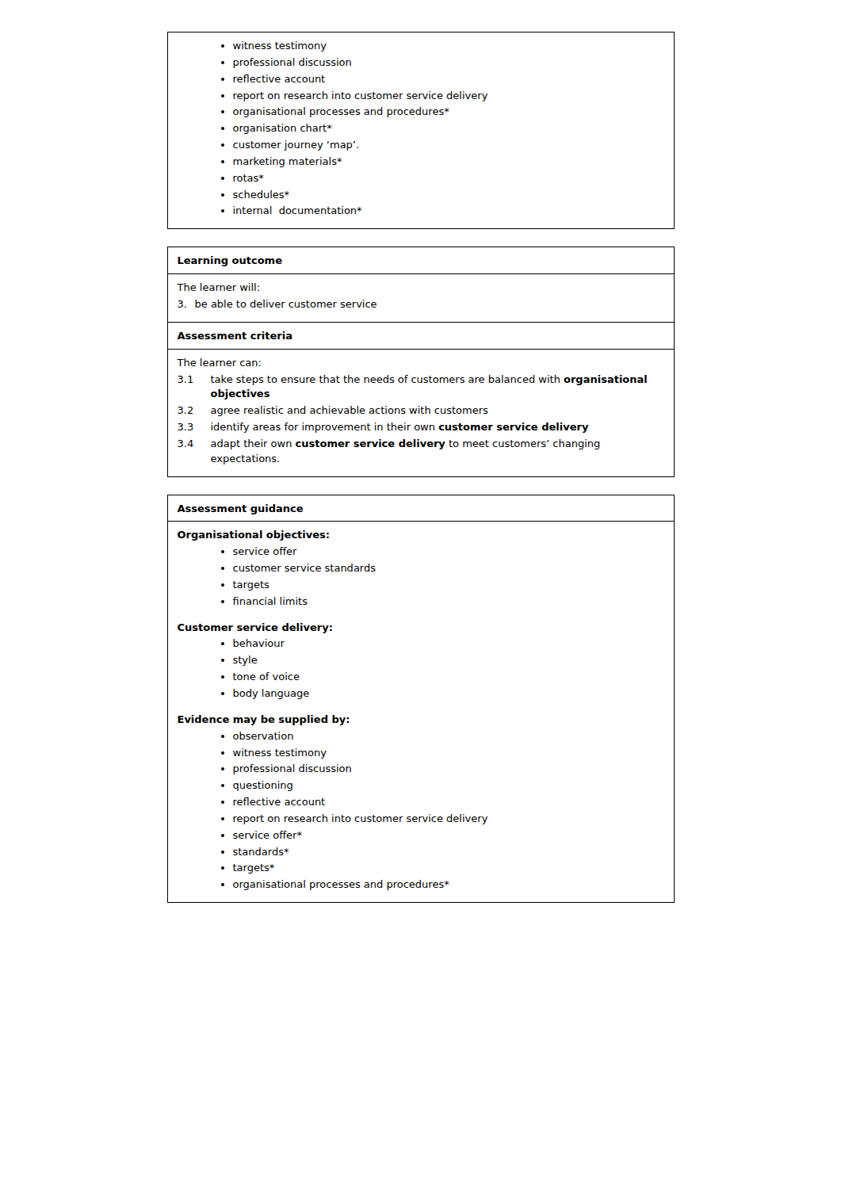| witness testimony professional discussion reflective account report on research into customer service delivery organisational processes and procedures* organisation chart* customer journey ‘map’. marketing materials* rotas* schedules* internal documentation* |
| Learning outcome |
| The learner will: 3. be able to deliver customer service |
| Assessment criteria |
| The learner can: 3.1 take steps to ensure that the needs of customers are balanced with organisational objectives 3.2 agree realistic and achievable actions with customers 3.3 identify areas for improvement in their own customer service delivery 3.4 adapt their own customer service delivery to meet customers’ changing expectations. |
| Assessment guidance |
| Organisational objectives: service offer customer service standards targets financial limits Customer service delivery: behaviour style tone of voice body language Evidence may be supplied by: observation witness testimony professional discussion questioning reflective account report on research into customer service delivery service offer* standards* targets* organisational processes and procedures* |